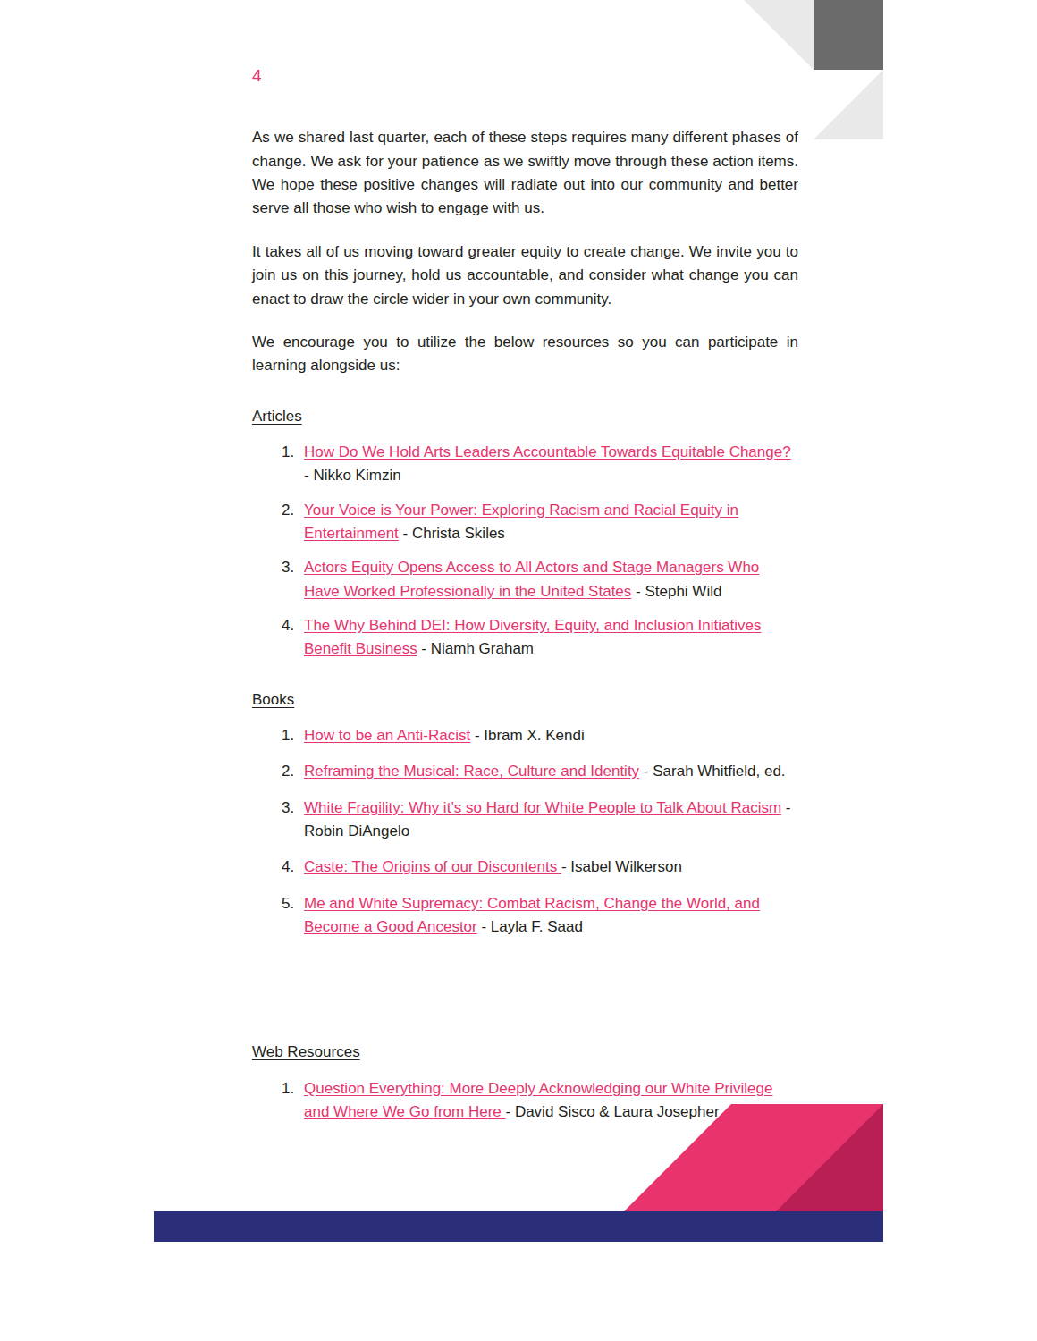4
As we shared last quarter, each of these steps requires many different phases of change. We ask for your patience as we swiftly move through these action items. We hope these positive changes will radiate out into our community and better serve all those who wish to engage with us.
It takes all of us moving toward greater equity to create change. We invite you to join us on this journey, hold us accountable, and consider what change you can enact to draw the circle wider in your own community.
We encourage you to utilize the below resources so you can participate in learning alongside us:
Articles
How Do We Hold Arts Leaders Accountable Towards Equitable Change? - Nikko Kimzin
Your Voice is Your Power: Exploring Racism and Racial Equity in Entertainment - Christa Skiles
Actors Equity Opens Access to All Actors and Stage Managers Who Have Worked Professionally in the United States - Stephi Wild
The Why Behind DEI: How Diversity, Equity, and Inclusion Initiatives Benefit Business - Niamh Graham
Books
How to be an Anti-Racist - Ibram X. Kendi
Reframing the Musical: Race, Culture and Identity - Sarah Whitfield, ed.
White Fragility: Why it’s so Hard for White People to Talk About Racism - Robin DiAngelo
Caste: The Origins of our Discontents - Isabel Wilkerson
Me and White Supremacy: Combat Racism, Change the World, and Become a Good Ancestor - Layla F. Saad
Web Resources
Question Everything: More Deeply Acknowledging our White Privilege and Where We Go from Here - David Sisco & Laura Josepher